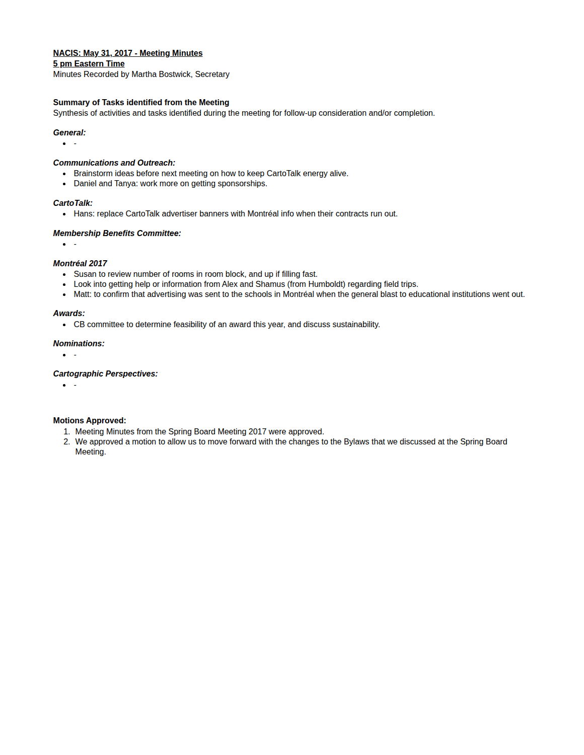NACIS: May 31, 2017 - Meeting Minutes
5 pm Eastern Time
Minutes Recorded by Martha Bostwick, Secretary
Summary of Tasks identified from the Meeting
Synthesis of activities and tasks identified during the meeting for follow-up consideration and/or completion.
General:
-
Communications and Outreach:
Brainstorm ideas before next meeting on how to keep CartoTalk energy alive.
Daniel and Tanya: work more on getting sponsorships.
CartoTalk:
Hans: replace CartoTalk advertiser banners with Montréal info when their contracts run out.
Membership Benefits Committee:
-
Montréal 2017
Susan to review number of rooms in room block, and up if filling fast.
Look into getting help or information from Alex and Shamus (from Humboldt) regarding field trips.
Matt: to confirm that advertising was sent to the schools in Montréal when the general blast to educational institutions went out.
Awards:
CB committee to determine feasibility of an award this year, and discuss sustainability.
Nominations:
-
Cartographic Perspectives:
-
Motions Approved:
Meeting Minutes from the Spring Board Meeting 2017 were approved.
We approved a motion to allow us to move forward with the changes to the Bylaws that we discussed at the Spring Board Meeting.